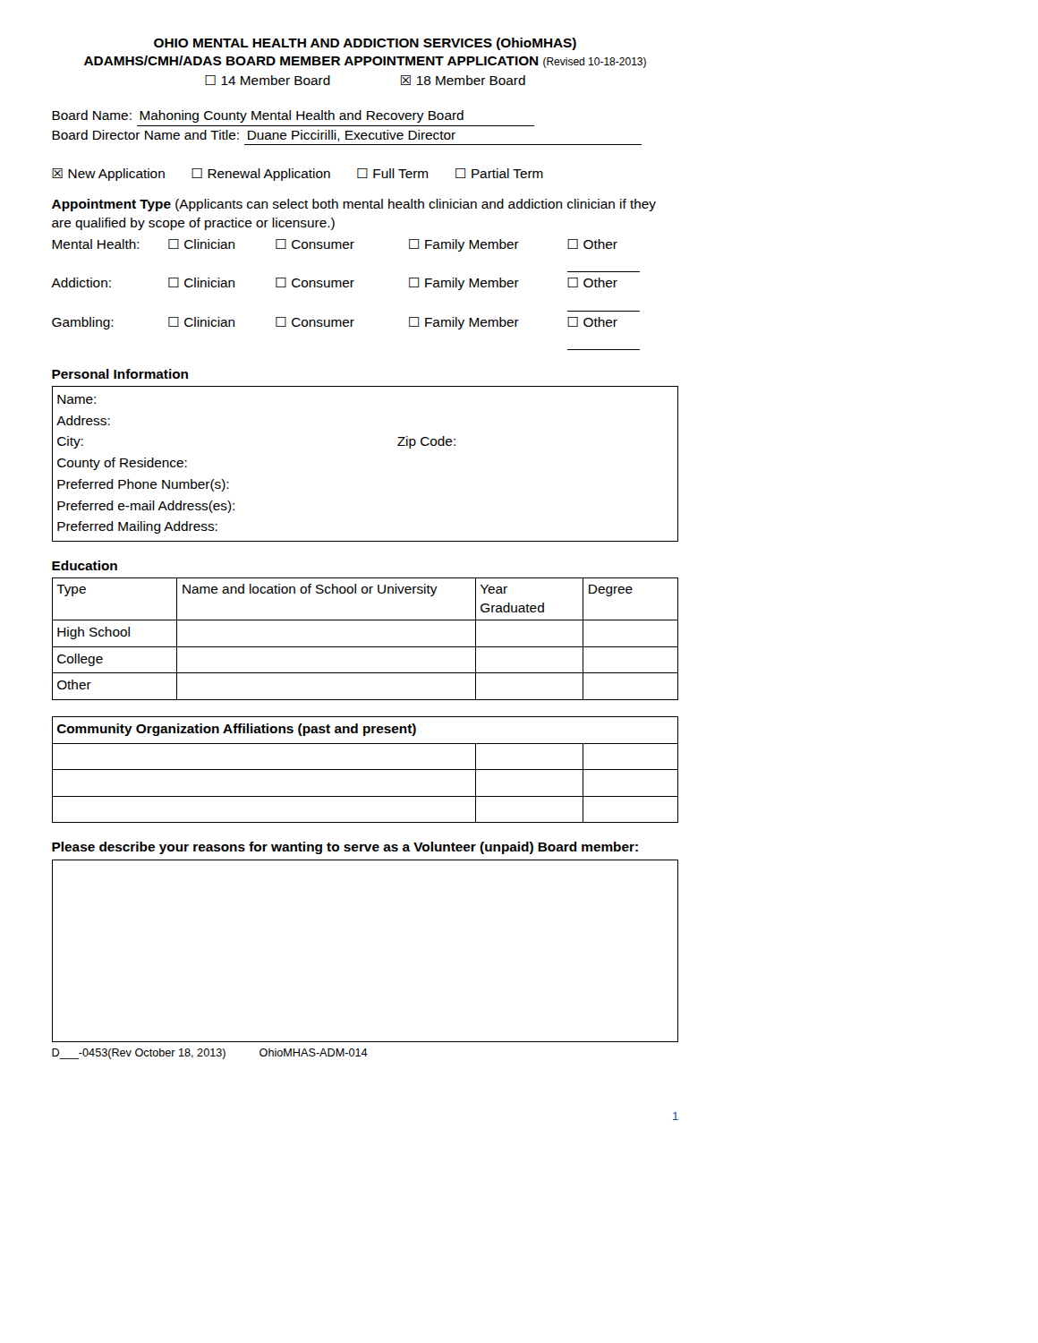OHIO MENTAL HEALTH AND ADDICTION SERVICES (OhioMHAS)
ADAMHS/CMH/ADAS BOARD MEMBER APPOINTMENT APPLICATION (Revised 10-18-2013)
☐ 14 Member Board ☒ 18 Member Board
Board Name: Mahoning County Mental Health and Recovery Board
Board Director Name and Title: Duane Piccirilli, Executive Director
☒ New Application ☐ Renewal Application ☐ Full Term ☐ Partial Term
Appointment Type (Applicants can select both mental health clinician and addiction clinician if they are qualified by scope of practice or licensure.)
Mental Health:
☐ Clinician
☐ Consumer
☐ Family Member
☐ Other
Addiction:
☐ Clinician
☐ Consumer
☐ Family Member
☐ Other
Gambling:
☐ Clinician
☐ Consumer
☐ Family Member
☐ Other
Personal Information
| Name: |
| Address: |
| City: Zip Code: |
| County of Residence: |
| Preferred Phone Number(s): |
| Preferred e-mail Address(es): |
| Preferred Mailing Address: |
Education
| Type | Name and location of School or University | Year Graduated | Degree |
| --- | --- | --- | --- |
| High School | | | |
| College | | | |
| Other | | | |
| Community Organization Affiliations (past and present) |
Please describe your reasons for wanting to serve as a Volunteer (unpaid) Board member:
D___-0453(Rev October 18, 2013) OhioMHAS-ADM-014
1